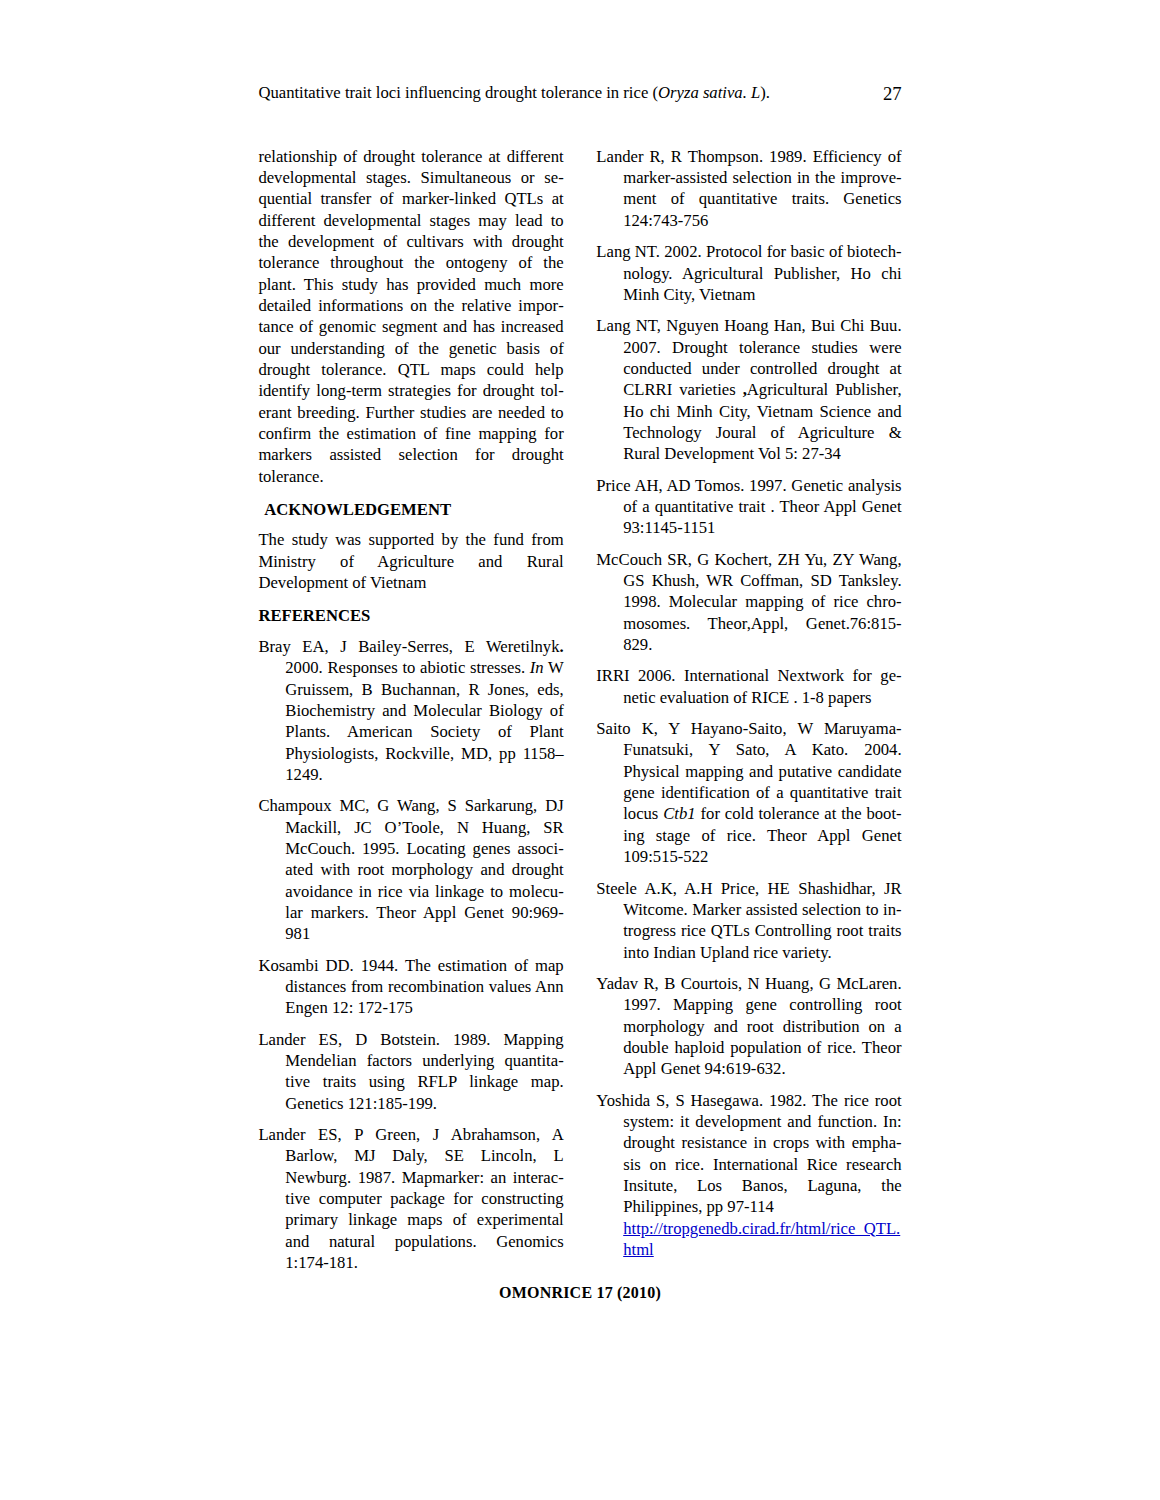Quantitative trait loci influencing drought tolerance in rice (Oryza sativa. L).
27
relationship of drought tolerance at different developmental stages. Simultaneous or sequential transfer of marker-linked QTLs at different developmental stages may lead to the development of cultivars with drought tolerance throughout the ontogeny of the plant. This study has provided much more detailed informations on the relative importance of genomic segment and has increased our understanding of the genetic basis of drought tolerance. QTL maps could help identify long-term strategies for drought tolerant breeding. Further studies are needed to confirm the estimation of fine mapping for markers assisted selection for drought tolerance.
ACKNOWLEDGEMENT
The study was supported by the fund from Ministry of Agriculture and Rural Development of Vietnam
REFERENCES
Bray EA, J Bailey-Serres, E Weretilnyk. 2000. Responses to abiotic stresses. In W Gruissem, B Buchannan, R Jones, eds, Biochemistry and Molecular Biology of Plants. American Society of Plant Physiologists, Rockville, MD, pp 1158–1249.
Champoux MC, G Wang, S Sarkarung, DJ Mackill, JC O’Toole, N Huang, SR McCouch. 1995. Locating genes associated with root morphology and drought avoidance in rice via linkage to molecular markers. Theor Appl Genet 90:969-981
Kosambi DD. 1944. The estimation of map distances from recombination values Ann Engen 12: 172-175
Lander ES, D Botstein. 1989. Mapping Mendelian factors underlying quantitative traits using RFLP linkage map. Genetics 121:185-199.
Lander ES, P Green, J Abrahamson, A Barlow, MJ Daly, SE Lincoln, L Newburg. 1987. Mapmarker: an interactive computer package for constructing primary linkage maps of experimental and natural populations. Genomics 1:174-181.
Lander R, R Thompson. 1989. Efficiency of marker-assisted selection in the improvement of quantitative traits. Genetics 124:743-756
Lang NT. 2002. Protocol for basic of biotechnology. Agricultural Publisher, Ho chi Minh City, Vietnam
Lang NT, Nguyen Hoang Han, Bui Chi Buu. 2007. Drought tolerance studies were conducted under controlled drought at CLRRI varieties , Agricultural Publisher, Ho chi Minh City, Vietnam Science and Technology Joural of Agriculture & Rural Development Vol 5: 27-34
Price AH, AD Tomos. 1997. Genetic analysis of a quantitative trait . Theor Appl Genet 93:1145-1151
McCouch SR, G Kochert, ZH Yu, ZY Wang, GS Khush, WR Coffman, SD Tanksley. 1998. Molecular mapping of rice chromosomes. Theor,Appl, Genet.76:815-829.
IRRI 2006. International Nextwork for genetic evaluation of RICE . 1-8 papers
Saito K, Y Hayano-Saito, W Maruyama-Funatsuki, Y Sato, A Kato. 2004. Physical mapping and putative candidate gene identification of a quantitative trait locus Ctb1 for cold tolerance at the booting stage of rice. Theor Appl Genet 109:515-522
Steele A.K, A.H Price, HE Shashidhar, JR Witcome. Marker assisted selection to introgress rice QTLs Controlling root traits into Indian Upland rice variety.
Yadav R, B Courtois, N Huang, G McLaren. 1997. Mapping gene controlling root morphology and root distribution on a double haploid population of rice. Theor Appl Genet 94:619-632.
Yoshida S, S Hasegawa. 1982. The rice root system: it development and function. In: drought resistance in crops with emphasis on rice. International Rice research Insitute, Los Banos, Laguna, the Philippines, pp 97-114
http://tropgenedb.cirad.fr/html/rice_QTL.html
OMONRICE 17 (2010)